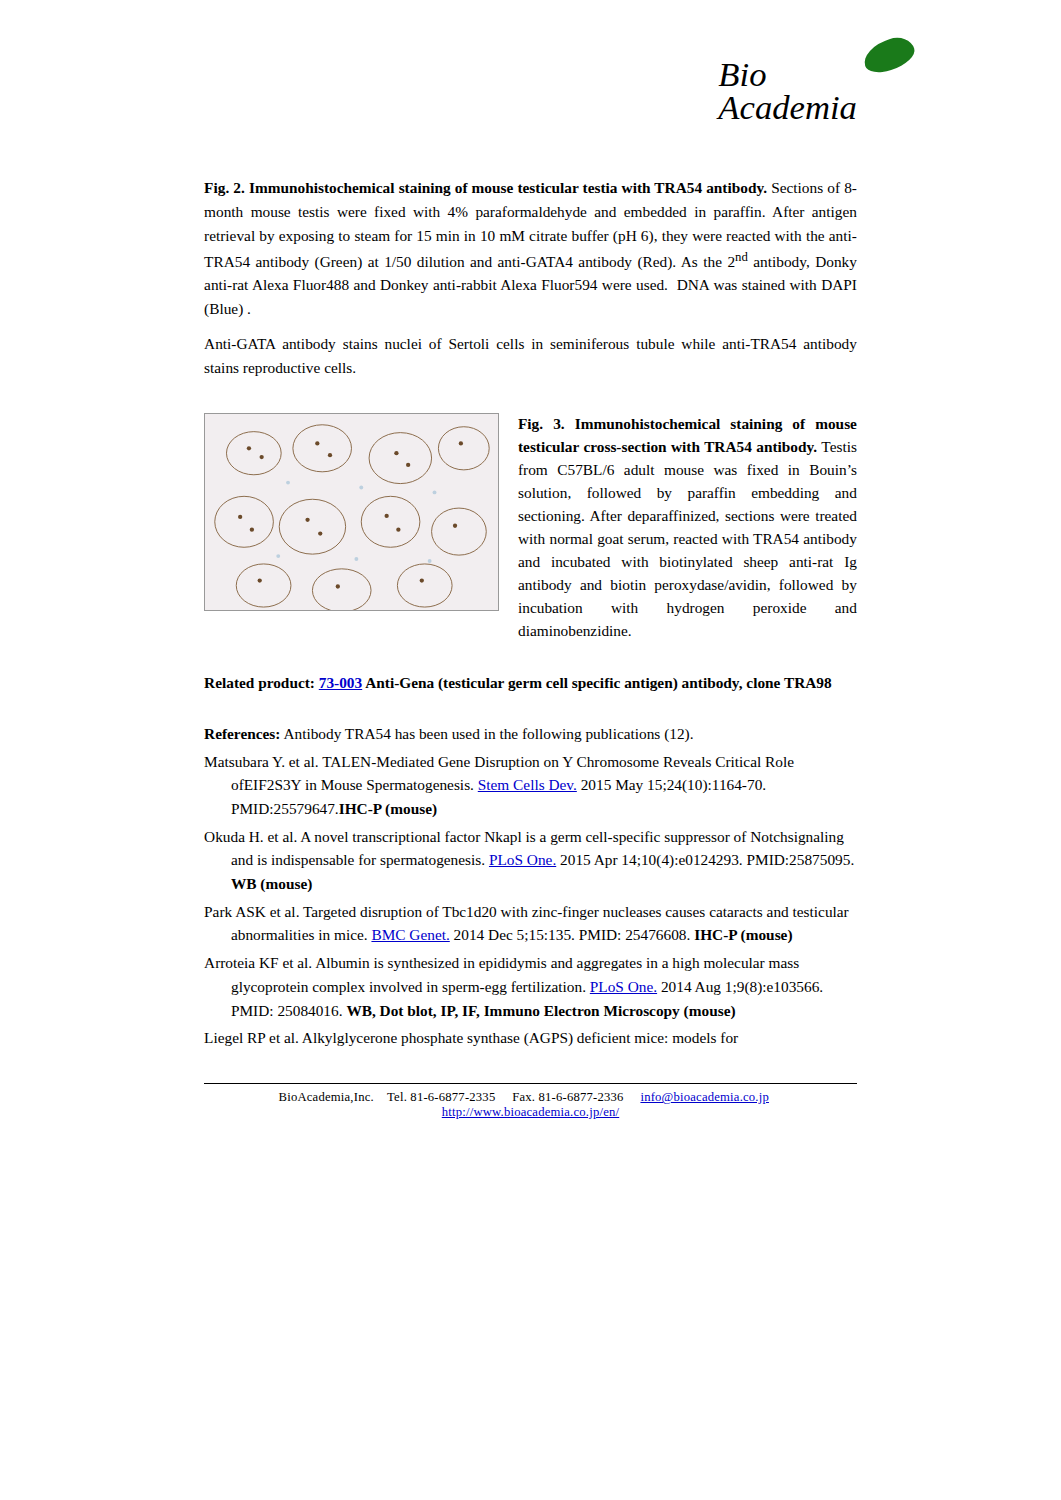Bio Academia
Fig. 2. Immunohistochemical staining of mouse testicular testia with TRA54 antibody. Sections of 8-month mouse testis were fixed with 4% paraformaldehyde and embedded in paraffin. After antigen retrieval by exposing to steam for 15 min in 10 mM citrate buffer (pH 6), they were reacted with the anti-TRA54 antibody (Green) at 1/50 dilution and anti-GATA4 antibody (Red). As the 2nd antibody, Donky anti-rat Alexa Fluor488 and Donkey anti-rabbit Alexa Fluor594 were used. DNA was stained with DAPI (Blue) .
Anti-GATA antibody stains nuclei of Sertoli cells in seminiferous tubule while anti-TRA54 antibody stains reproductive cells.
Fig. 3. Immunohistochemical staining of mouse testicular cross-section with TRA54 antibody. Testis from C57BL/6 adult mouse was fixed in Bouin’s solution, followed by paraffin embedding and sectioning. After deparaffinized, sections were treated with normal goat serum, reacted with TRA54 antibody and incubated with biotinylated sheep anti-rat Ig antibody and biotin peroxydase/avidin, followed by incubation with hydrogen peroxide and diaminobenzidine.
Related product: 73-003 Anti-Gena (testicular germ cell specific antigen) antibody, clone TRA98
References: Antibody TRA54 has been used in the following publications (12).
Matsubara Y. et al. TALEN-Mediated Gene Disruption on Y Chromosome Reveals Critical Role ofEIF2S3Y in Mouse Spermatogenesis. Stem Cells Dev. 2015 May 15;24(10):1164-70. PMID:25579647.IHC-P (mouse)
Okuda H. et al. A novel transcriptional factor Nkapl is a germ cell-specific suppressor of Notchsignaling and is indispensable for spermatogenesis. PLoS One. 2015 Apr 14;10(4):e0124293. PMID:25875095. WB (mouse)
Park ASK et al. Targeted disruption of Tbc1d20 with zinc-finger nucleases causes cataracts and testicular abnormalities in mice. BMC Genet. 2014 Dec 5;15:135. PMID: 25476608. IHC-P (mouse)
Arroteia KF et al. Albumin is synthesized in epididymis and aggregates in a high molecular mass glycoprotein complex involved in sperm-egg fertilization. PLoS One. 2014 Aug 1;9(8):e103566. PMID: 25084016. WB, Dot blot, IP, IF, Immuno Electron Microscopy (mouse)
Liegel RP et al. Alkylglycerone phosphate synthase (AGPS) deficient mice: models for
BioAcademia,Inc. Tel. 81-6-6877-2335 Fax. 81-6-6877-2336 info@bioacademia.co.jp http://www.bioacademia.co.jp/en/